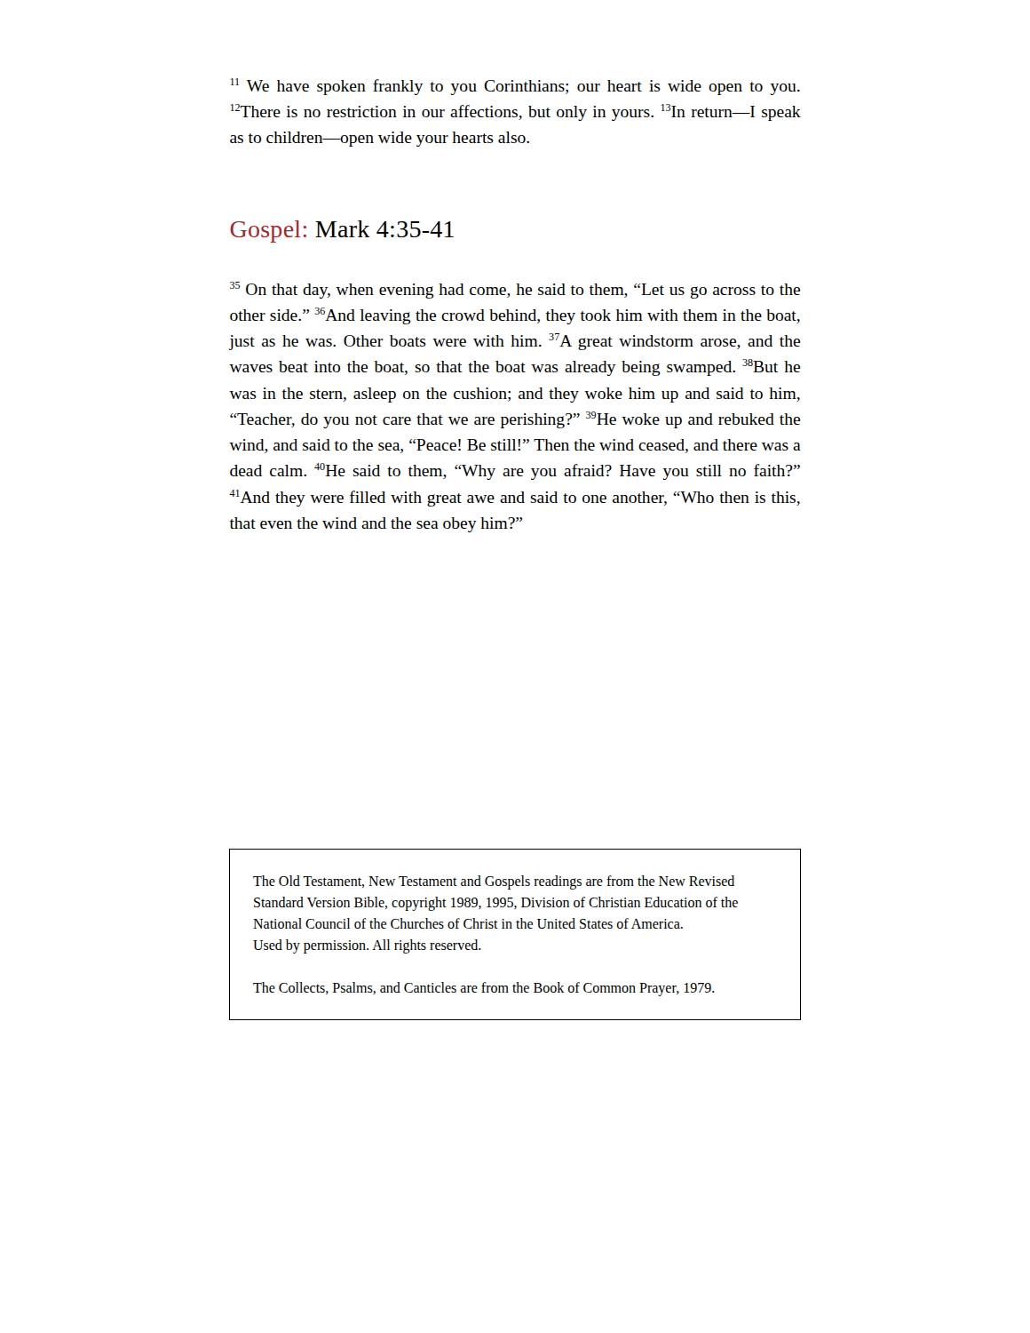11 We have spoken frankly to you Corinthians; our heart is wide open to you. 12There is no restriction in our affections, but only in yours. 13In return—I speak as to children—open wide your hearts also.
Gospel: Mark 4:35-41
35 On that day, when evening had come, he said to them, “Let us go across to the other side.” 36And leaving the crowd behind, they took him with them in the boat, just as he was. Other boats were with him. 37A great windstorm arose, and the waves beat into the boat, so that the boat was already being swamped. 38But he was in the stern, asleep on the cushion; and they woke him up and said to him, “Teacher, do you not care that we are perishing?” 39He woke up and rebuked the wind, and said to the sea, “Peace! Be still!” Then the wind ceased, and there was a dead calm. 40He said to them, “Why are you afraid? Have you still no faith?” 41And they were filled with great awe and said to one another, “Who then is this, that even the wind and the sea obey him?”
The Old Testament, New Testament and Gospels readings are from the New Revised Standard Version Bible, copyright 1989, 1995, Division of Christian Education of the National Council of the Churches of Christ in the United States of America.
Used by permission. All rights reserved.
The Collects, Psalms, and Canticles are from the Book of Common Prayer, 1979.